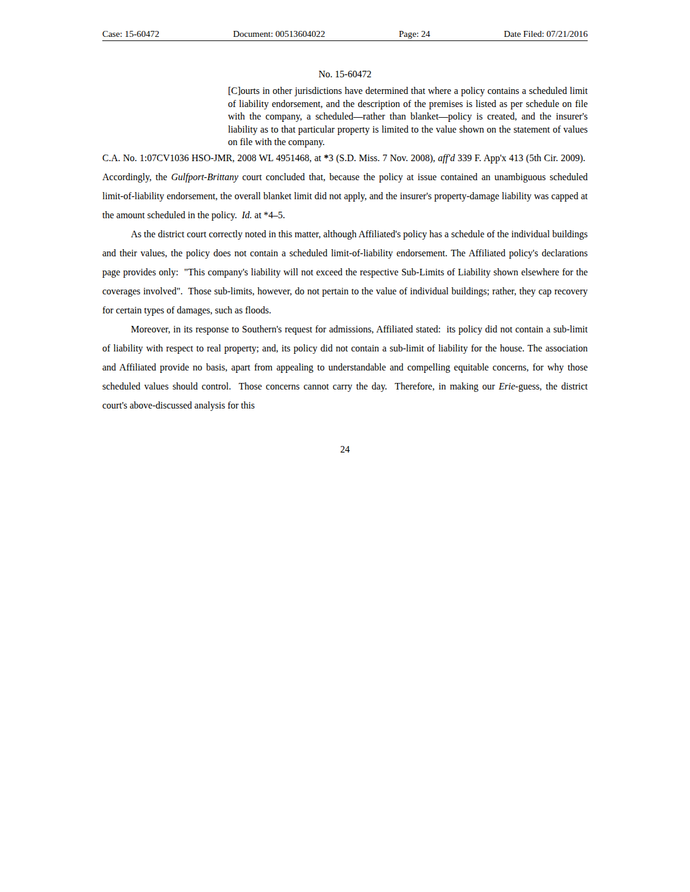Case: 15-60472 Document: 00513604022 Page: 24 Date Filed: 07/21/2016
No. 15-60472
[C]ourts in other jurisdictions have determined that where a policy contains a scheduled limit of liability endorsement, and the description of the premises is listed as per schedule on file with the company, a scheduled—rather than blanket—policy is created, and the insurer's liability as to that particular property is limited to the value shown on the statement of values on file with the company.
C.A. No. 1:07CV1036 HSO-JMR, 2008 WL 4951468, at *3 (S.D. Miss. 7 Nov. 2008), aff'd 339 F. App'x 413 (5th Cir. 2009). Accordingly, the Gulfport-Brittany court concluded that, because the policy at issue contained an unambiguous scheduled limit-of-liability endorsement, the overall blanket limit did not apply, and the insurer's property-damage liability was capped at the amount scheduled in the policy. Id. at *4–5.
As the district court correctly noted in this matter, although Affiliated's policy has a schedule of the individual buildings and their values, the policy does not contain a scheduled limit-of-liability endorsement. The Affiliated policy's declarations page provides only: "This company's liability will not exceed the respective Sub-Limits of Liability shown elsewhere for the coverages involved". Those sub-limits, however, do not pertain to the value of individual buildings; rather, they cap recovery for certain types of damages, such as floods.
Moreover, in its response to Southern's request for admissions, Affiliated stated: its policy did not contain a sub-limit of liability with respect to real property; and, its policy did not contain a sub-limit of liability for the house. The association and Affiliated provide no basis, apart from appealing to understandable and compelling equitable concerns, for why those scheduled values should control. Those concerns cannot carry the day. Therefore, in making our Erie-guess, the district court's above-discussed analysis for this
24